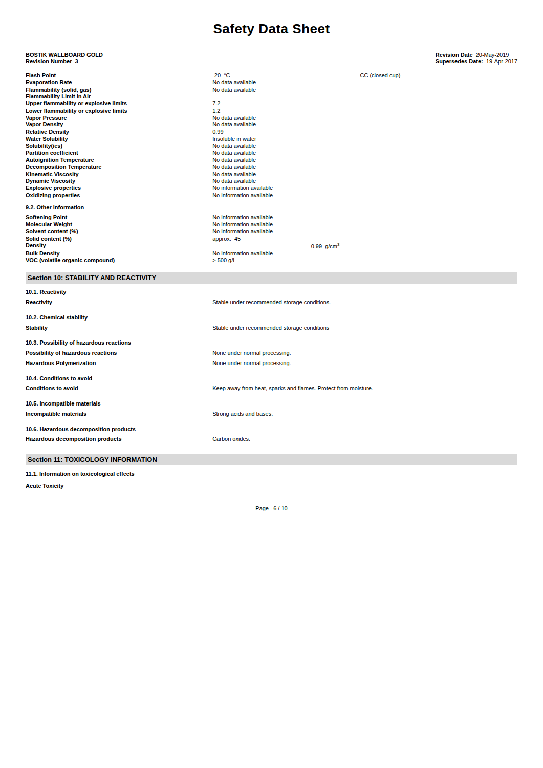Safety Data Sheet
BOSTIK WALLBOARD GOLD
Revision Number 3
Revision Date 20-May-2019
Supersedes Date: 19-Apr-2017
| Flash Point | -20 °C | CC (closed cup) |
| Evaporation Rate | No data available | |
| Flammability (solid, gas) | No data available | |
| Flammability Limit in Air | | |
| Upper flammability or explosive limits | 7.2 | |
| Lower flammability or explosive limits | 1.2 | |
| Vapor Pressure | No data available | |
| Vapor Density | No data available | |
| Relative Density | 0.99 | |
| Water Solubility | Insoluble in water | |
| Solubility(ies) | No data available | |
| Partition coefficient | No data available | |
| Autoignition Temperature | No data available | |
| Decomposition Temperature | No data available | |
| Kinematic Viscosity | No data available | |
| Dynamic Viscosity | No data available | |
| Explosive properties | No information available | |
| Oxidizing properties | No information available | |
9.2. Other information
| Softening Point | No information available | |
| Molecular Weight | No information available | |
| Solvent content (%) | No information available | |
| Solid content (%) | approx. 45 | |
| Density | 0.99 g/cm 3 | |
| Bulk Density | No information available | |
| VOC (volatile organic compound) | > 500 g/L | |
Section 10: STABILITY AND REACTIVITY
10.1. Reactivity
| Reactivity | Stable under recommended storage conditions. |
10.2. Chemical stability
| Stability | Stable under recommended storage conditions |
10.3. Possibility of hazardous reactions
| Possibility of hazardous reactions | None under normal processing. |
| Hazardous Polymerization | None under normal processing. |
10.4. Conditions to avoid
| Conditions to avoid | Keep away from heat, sparks and flames. Protect from moisture. |
10.5. Incompatible materials
| Incompatible materials | Strong acids and bases. |
10.6. Hazardous decomposition products
| Hazardous decomposition products | Carbon oxides. |
Section 11: TOXICOLOGY INFORMATION
11.1. Information on toxicological effects
Acute Toxicity
Page 6 / 10